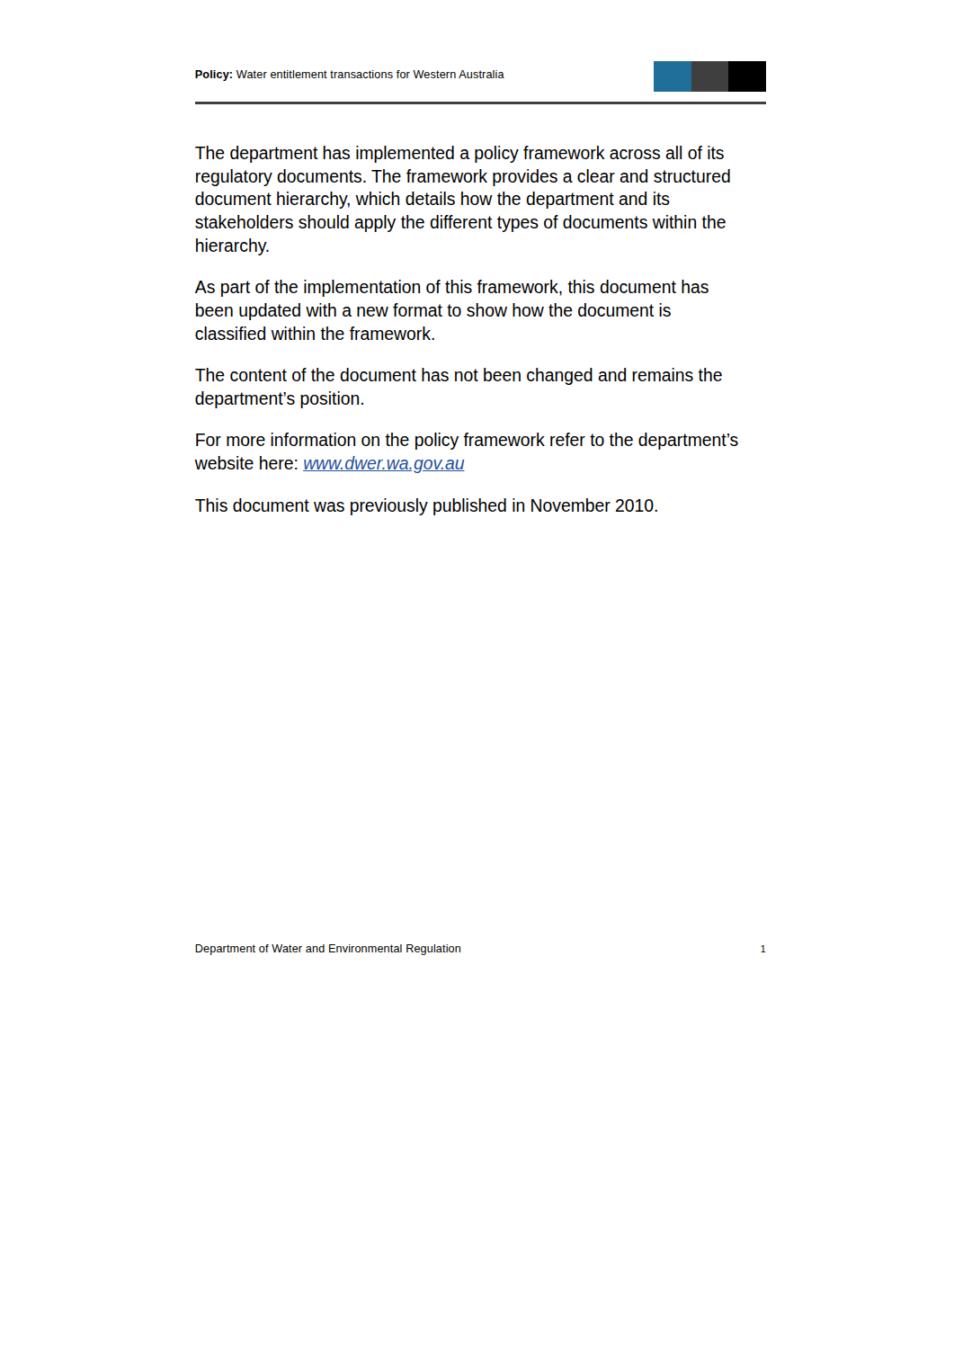Policy: Water entitlement transactions for Western Australia
The department has implemented a policy framework across all of its regulatory documents. The framework provides a clear and structured document hierarchy, which details how the department and its stakeholders should apply the different types of documents within the hierarchy.
As part of the implementation of this framework, this document has been updated with a new format to show how the document is classified within the framework.
The content of the document has not been changed and remains the department’s position.
For more information on the policy framework refer to the department’s website here: www.dwer.wa.gov.au
This document was previously published in November 2010.
Department of Water and Environmental Regulation
1